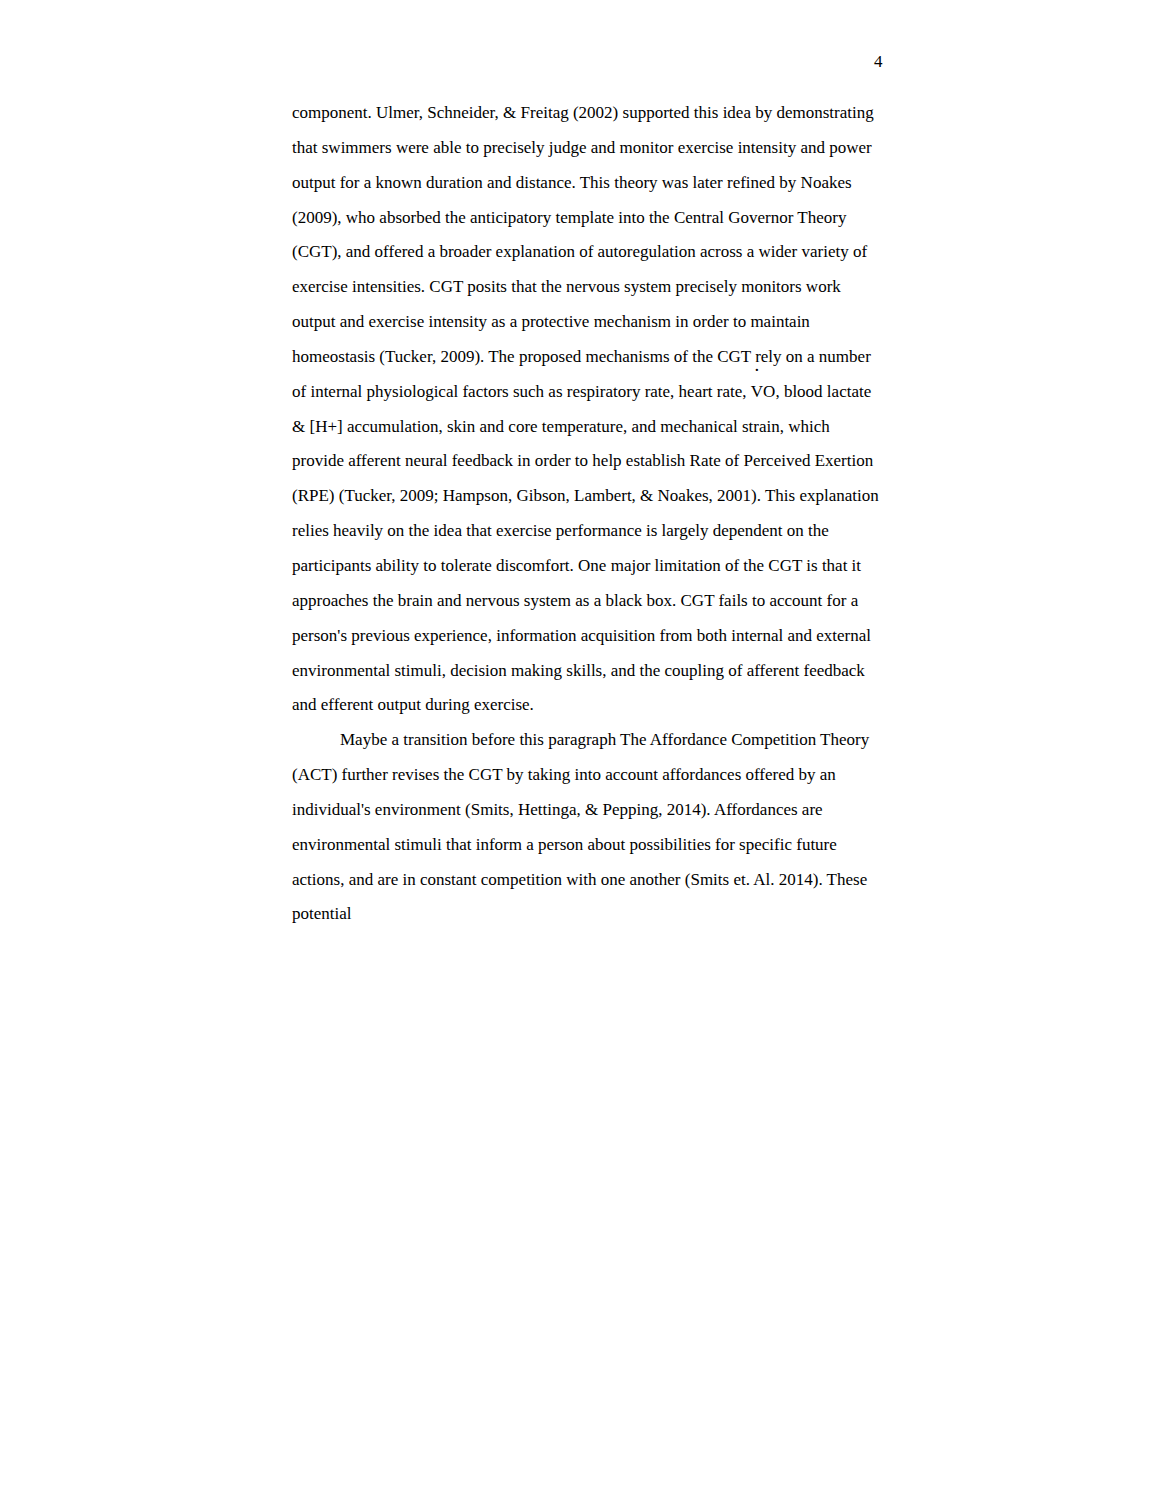4
component. Ulmer, Schneider, & Freitag (2002) supported this idea by demonstrating that swimmers were able to precisely judge and monitor exercise intensity and power output for a known duration and distance. This theory was later refined by Noakes (2009), who absorbed the anticipatory template into the Central Governor Theory (CGT), and offered a broader explanation of autoregulation across a wider variety of exercise intensities. CGT posits that the nervous system precisely monitors work output and exercise intensity as a protective mechanism in order to maintain homeostasis (Tucker, 2009). The proposed mechanisms of the CGT rely on a number of internal physiological factors such as respiratory rate, heart rate, VO, blood lactate & [H+] accumulation, skin and core temperature, and mechanical strain, which provide afferent neural feedback in order to help establish Rate of Perceived Exertion (RPE) (Tucker, 2009; Hampson, Gibson, Lambert, & Noakes, 2001). This explanation relies heavily on the idea that exercise performance is largely dependent on the participants ability to tolerate discomfort. One major limitation of the CGT is that it approaches the brain and nervous system as a black box. CGT fails to account for a person's previous experience, information acquisition from both internal and external environmental stimuli, decision making skills, and the coupling of afferent feedback and efferent output during exercise.
Maybe a transition before this paragraph The Affordance Competition Theory (ACT) further revises the CGT by taking into account affordances offered by an individual's environment (Smits, Hettinga, & Pepping, 2014). Affordances are environmental stimuli that inform a person about possibilities for specific future actions, and are in constant competition with one another (Smits et. Al. 2014). These potential